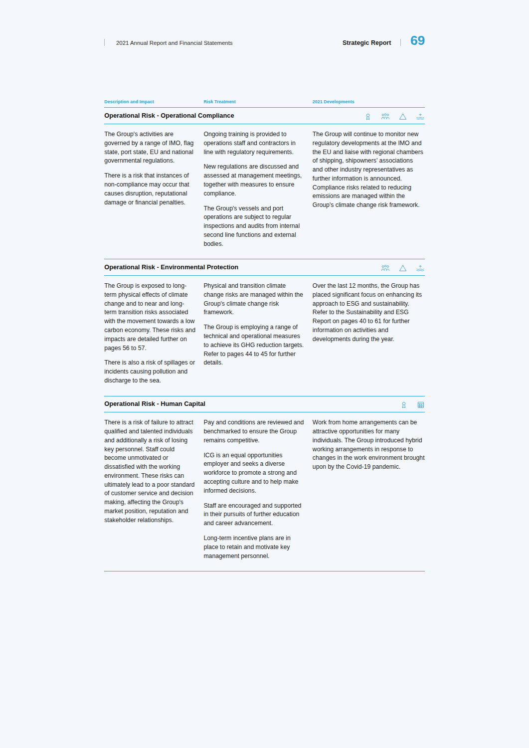2021 Annual Report and Financial Statements
Strategic Report 69
| Description and Impact | Risk Treatment | 2021 Developments |
| --- | --- | --- |
| Operational Risk - Operational Compliance | |
| The Group's activities are governed by a range of IMO, flag state, port state, EU and national governmental regulations. There is a risk that instances of non-compliance may occur that causes disruption, reputational damage or financial penalties. | Ongoing training is provided to operations staff and contractors in line with regulatory requirements. New regulations are discussed and assessed at management meetings, together with measures to ensure compliance. The Group's vessels and port operations are subject to regular inspections and audits from internal second line functions and external bodies. | The Group will continue to monitor new regulatory developments at the IMO and the EU and liaise with regional chambers of shipping, shipowners' associations and other industry representatives as further information is announced. Compliance risks related to reducing emissions are managed within the Group's climate change risk framework. |
| Operational Risk - Environmental Protection | |
| The Group is exposed to long-term physical effects of climate change and to near and long-term transition risks associated with the movement towards a low carbon economy. These risks and impacts are detailed further on pages 56 to 57. There is also a risk of spillages or incidents causing pollution and discharge to the sea. | Physical and transition climate change risks are managed within the Group's climate change risk framework. The Group is employing a range of technical and operational measures to achieve its GHG reduction targets. Refer to pages 44 to 45 for further details. | Over the last 12 months, the Group has placed significant focus on enhancing its approach to ESG and sustainability. Refer to the Sustainability and ESG Report on pages 40 to 61 for further information on activities and developments during the year. |
| Operational Risk - Human Capital | |
| There is a risk of failure to attract qualified and talented individuals and additionally a risk of losing key personnel. Staff could become unmotivated or dissatisfied with the working environment. These risks can ultimately lead to a poor standard of customer service and decision making, affecting the Group's market position, reputation and stakeholder relationships. | Pay and conditions are reviewed and benchmarked to ensure the Group remains competitive. ICG is an equal opportunities employer and seeks a diverse workforce to promote a strong and accepting culture and to help make informed decisions. Staff are encouraged and supported in their pursuits of further education and career advancement. Long-term incentive plans are in place to retain and motivate key management personnel. | Work from home arrangements can be attractive opportunities for many individuals. The Group introduced hybrid working arrangements in response to changes in the work environment brought upon by the Covid-19 pandemic. |